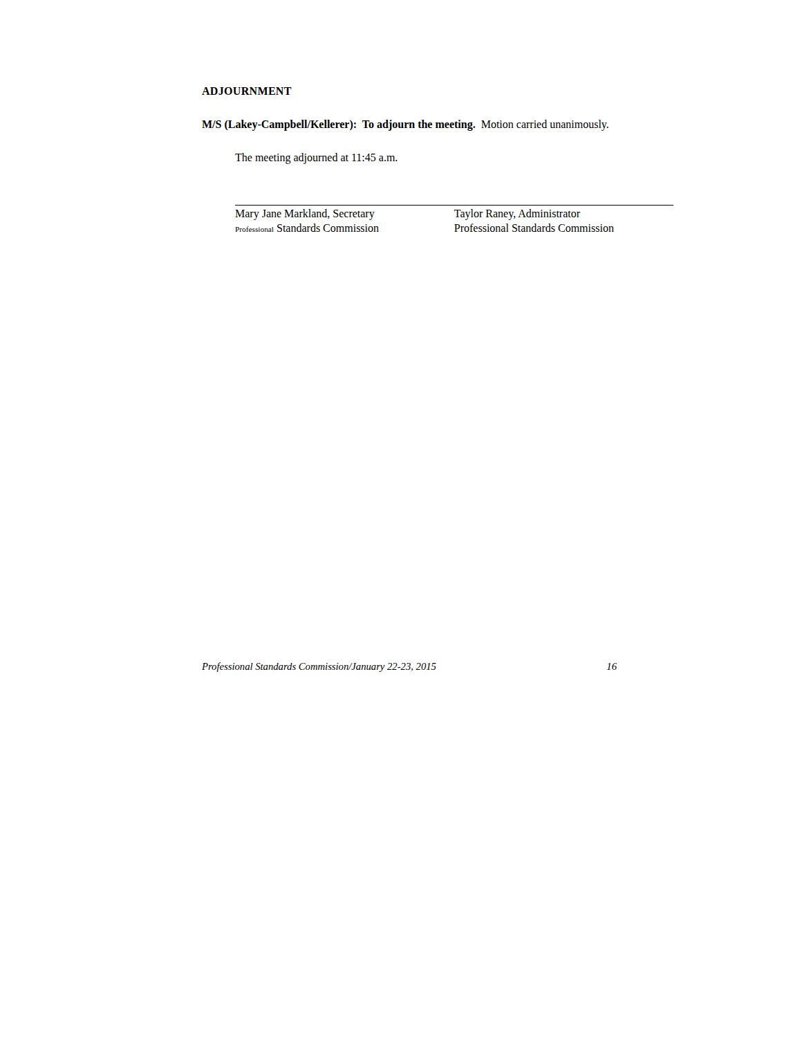ADJOURNMENT
M/S (Lakey-Campbell/Kellerer): To adjourn the meeting. Motion carried unanimously.
The meeting adjourned at 11:45 a.m.
| Mary Jane Markland, Secretary Professional Standards Commission | Taylor Raney, Administrator Professional Standards Commission |
Professional Standards Commission/January 22-23, 2015 16